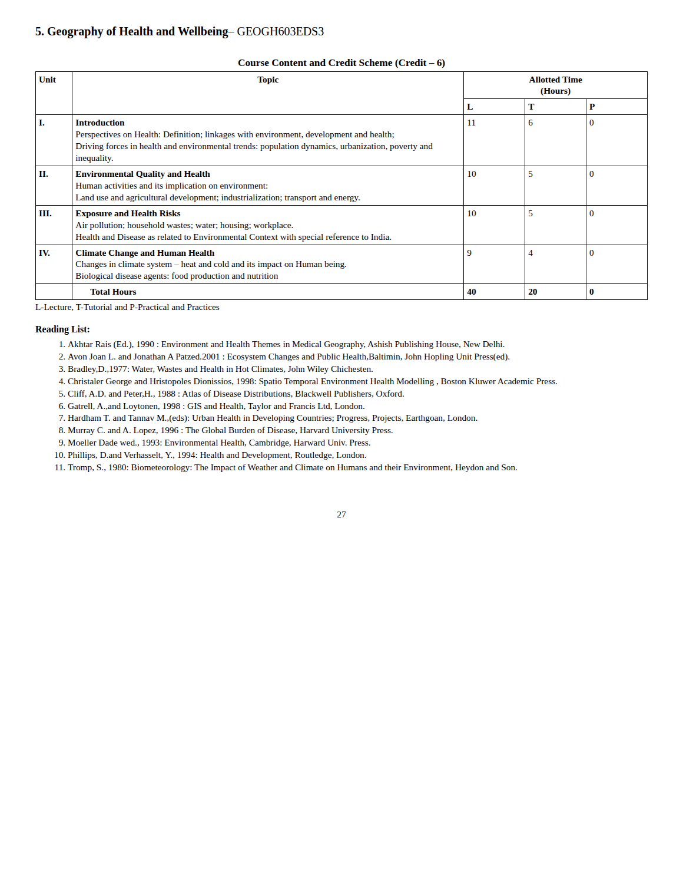5. Geography of Health and Wellbeing– GEOGH603EDS3
Course Content and Credit Scheme (Credit – 6)
| Unit | Topic | Allotted Time (Hours) |
| --- | --- | --- |
| L | T | P |
| I. | Introduction Perspectives on Health: Definition; linkages with environment, development and health; Driving forces in health and environmental trends: population dynamics, urbanization, poverty and inequality. | 11 | 6 | 0 |
| II. | Environmental Quality and Health Human activities and its implication on environment: Land use and agricultural development; industrialization; transport and energy. | 10 | 5 | 0 |
| III. | Exposure and Health Risks Air pollution; household wastes; water; housing; workplace. Health and Disease as related to Environmental Context with special reference to India. | 10 | 5 | 0 |
| IV. | Climate Change and Human Health Changes in climate system – heat and cold and its impact on Human being. Biological disease agents: food production and nutrition | 9 | 4 | 0 |
| | Total Hours | 40 | 20 | 0 |
L-Lecture, T-Tutorial and P-Practical and Practices
Reading List:
Akhtar Rais (Ed.), 1990 : Environment and Health Themes in Medical Geography, Ashish Publishing House, New Delhi.
Avon Joan L. and Jonathan A Patzed.2001 : Ecosystem Changes and Public Health,Baltimin, John Hopling Unit Press(ed).
Bradley,D.,1977: Water, Wastes and Health in Hot Climates, John Wiley Chichesten.
Christaler George and Hristopoles Dionissios, 1998: Spatio Temporal Environment Health Modelling , Boston Kluwer Academic Press.
Cliff, A.D. and Peter,H., 1988 : Atlas of Disease Distributions, Blackwell Publishers, Oxford.
Gatrell, A.,and Loytonen, 1998 : GIS and Health, Taylor and Francis Ltd, London.
Hardham T. and Tannav M.,(eds): Urban Health in Developing Countries; Progress, Projects, Earthgoan, London.
Murray C. and A. Lopez, 1996 : The Global Burden of Disease, Harvard University Press.
Moeller Dade wed., 1993: Environmental Health, Cambridge, Harward Univ. Press.
Phillips, D.and Verhasselt, Y., 1994: Health and Development, Routledge, London.
Tromp, S., 1980: Biometeorology: The Impact of Weather and Climate on Humans and their Environment, Heydon and Son.
27